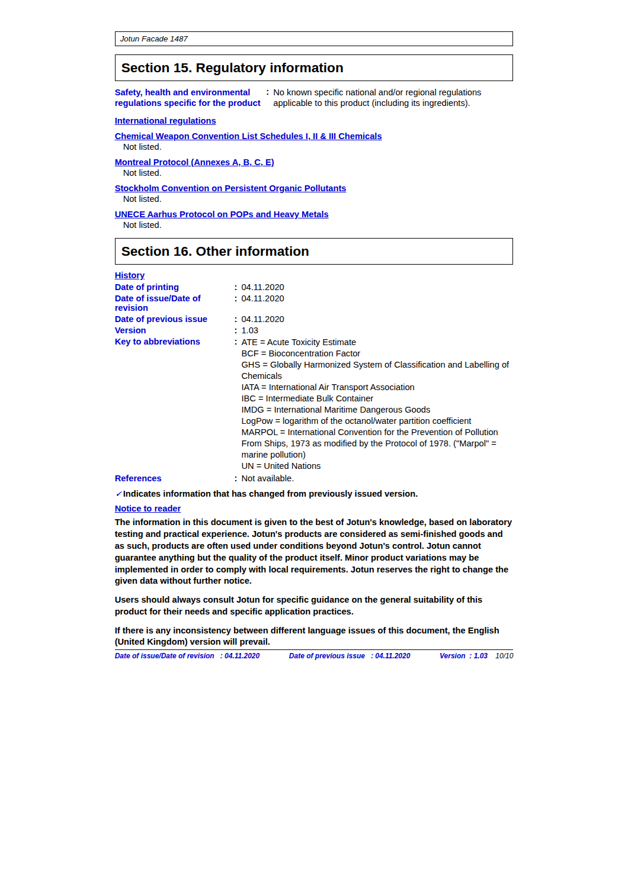Jotun Facade 1487
Section 15. Regulatory information
Safety, health and environmental regulations specific for the product
:
No known specific national and/or regional regulations applicable to this product (including its ingredients).
International regulations
Chemical Weapon Convention List Schedules I, II & III Chemicals
Not listed.
Montreal Protocol (Annexes A, B, C, E)
Not listed.
Stockholm Convention on Persistent Organic Pollutants
Not listed.
UNECE Aarhus Protocol on POPs and Heavy Metals
Not listed.
Section 16. Other information
History
Date of printing
:
04.11.2020
Date of issue/Date of revision
:
04.11.2020
Date of previous issue
:
04.11.2020
Version
:
1.03
Key to abbreviations
:
ATE = Acute Toxicity Estimate
BCF = Bioconcentration Factor
GHS = Globally Harmonized System of Classification and Labelling of Chemicals
IATA = International Air Transport Association
IBC = Intermediate Bulk Container
IMDG = International Maritime Dangerous Goods
LogPow = logarithm of the octanol/water partition coefficient
MARPOL = International Convention for the Prevention of Pollution From Ships, 1973 as modified by the Protocol of 1978. ("Marpol" = marine pollution)
UN = United Nations
References
:
Not available.
🗸 Indicates information that has changed from previously issued version.
Notice to reader
The information in this document is given to the best of Jotun's knowledge, based on laboratory testing and practical experience. Jotun's products are considered as semi-finished goods and as such, products are often used under conditions beyond Jotun's control. Jotun cannot guarantee anything but the quality of the product itself. Minor product variations may be implemented in order to comply with local requirements. Jotun reserves the right to change the given data without further notice.
Users should always consult Jotun for specific guidance on the general suitability of this product for their needs and specific application practices.
If there is any inconsistency between different language issues of this document, the English (United Kingdom) version will prevail.
Date of issue/Date of revision : 04.11.2020
Date of previous issue : 04.11.2020
Version : 1.03 10/10